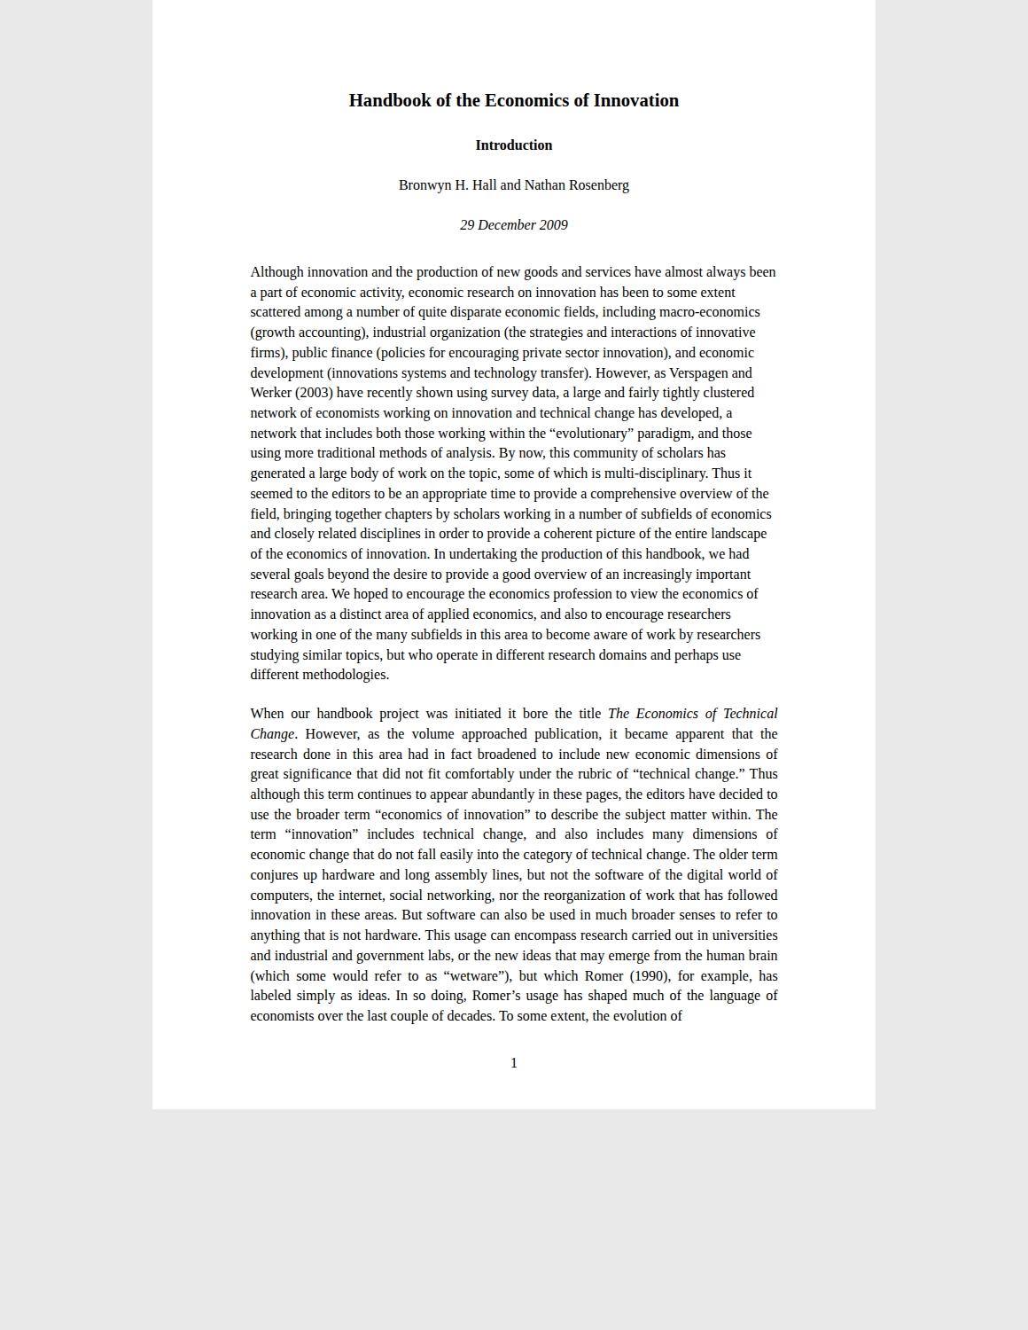Handbook of the Economics of Innovation
Introduction
Bronwyn H. Hall and Nathan Rosenberg
29 December 2009
Although innovation and the production of new goods and services have almost always been a part of economic activity, economic research on innovation has been to some extent scattered among a number of quite disparate economic fields, including macro-economics (growth accounting), industrial organization (the strategies and interactions of innovative firms), public finance (policies for encouraging private sector innovation), and economic development (innovations systems and technology transfer). However, as Verspagen and Werker (2003) have recently shown using survey data, a large and fairly tightly clustered network of economists working on innovation and technical change has developed, a network that includes both those working within the “evolutionary” paradigm, and those using more traditional methods of analysis. By now, this community of scholars has generated a large body of work on the topic, some of which is multi-disciplinary. Thus it seemed to the editors to be an appropriate time to provide a comprehensive overview of the field, bringing together chapters by scholars working in a number of subfields of economics and closely related disciplines in order to provide a coherent picture of the entire landscape of the economics of innovation. In undertaking the production of this handbook, we had several goals beyond the desire to provide a good overview of an increasingly important research area. We hoped to encourage the economics profession to view the economics of innovation as a distinct area of applied economics, and also to encourage researchers working in one of the many subfields in this area to become aware of work by researchers studying similar topics, but who operate in different research domains and perhaps use different methodologies.
When our handbook project was initiated it bore the title The Economics of Technical Change. However, as the volume approached publication, it became apparent that the research done in this area had in fact broadened to include new economic dimensions of great significance that did not fit comfortably under the rubric of “technical change.” Thus although this term continues to appear abundantly in these pages, the editors have decided to use the broader term “economics of innovation” to describe the subject matter within. The term “innovation” includes technical change, and also includes many dimensions of economic change that do not fall easily into the category of technical change. The older term conjures up hardware and long assembly lines, but not the software of the digital world of computers, the internet, social networking, nor the reorganization of work that has followed innovation in these areas. But software can also be used in much broader senses to refer to anything that is not hardware. This usage can encompass research carried out in universities and industrial and government labs, or the new ideas that may emerge from the human brain (which some would refer to as “wetware”), but which Romer (1990), for example, has labeled simply as ideas. In so doing, Romer’s usage has shaped much of the language of economists over the last couple of decades. To some extent, the evolution of
1